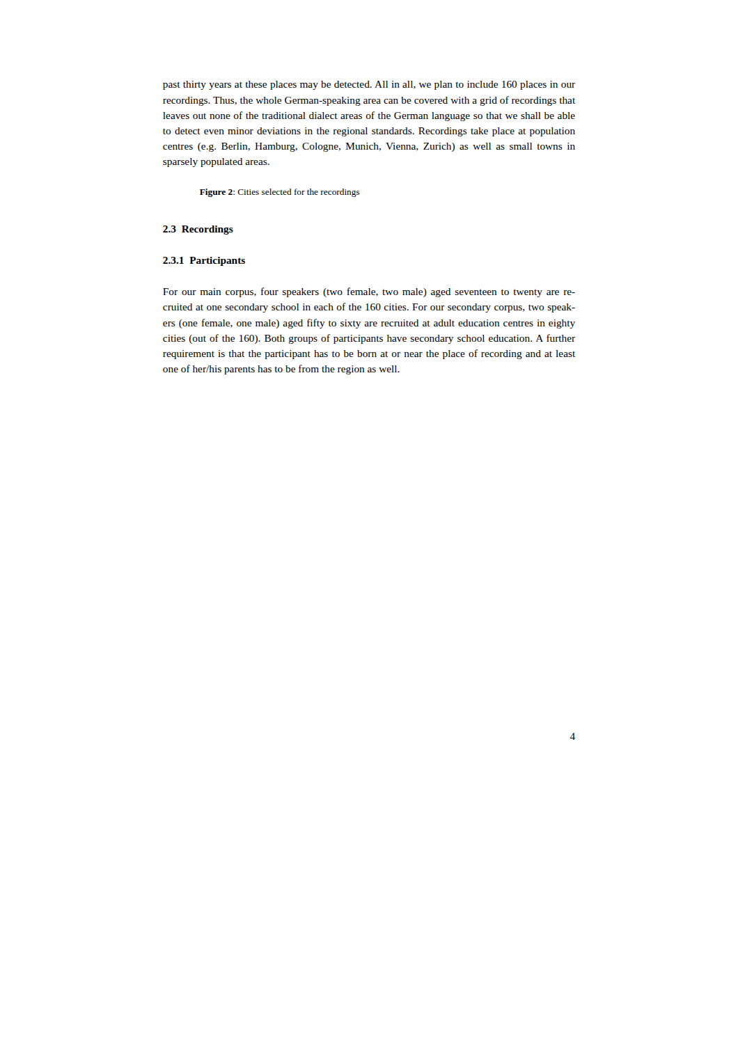past thirty years at these places may be detected. All in all, we plan to include 160 places in our recordings. Thus, the whole German-speaking area can be covered with a grid of recordings that leaves out none of the traditional dialect areas of the German language so that we shall be able to detect even minor deviations in the regional standards. Recordings take place at population centres (e.g. Berlin, Hamburg, Cologne, Munich, Vienna, Zurich) as well as small towns in sparsely populated areas.
Figure 2: Cities selected for the recordings
2.3 Recordings
2.3.1 Participants
For our main corpus, four speakers (two female, two male) aged seventeen to twenty are recruited at one secondary school in each of the 160 cities. For our secondary corpus, two speakers (one female, one male) aged fifty to sixty are recruited at adult education centres in eighty cities (out of the 160). Both groups of participants have secondary school education. A further requirement is that the participant has to be born at or near the place of recording and at least one of her/his parents has to be from the region as well.
4